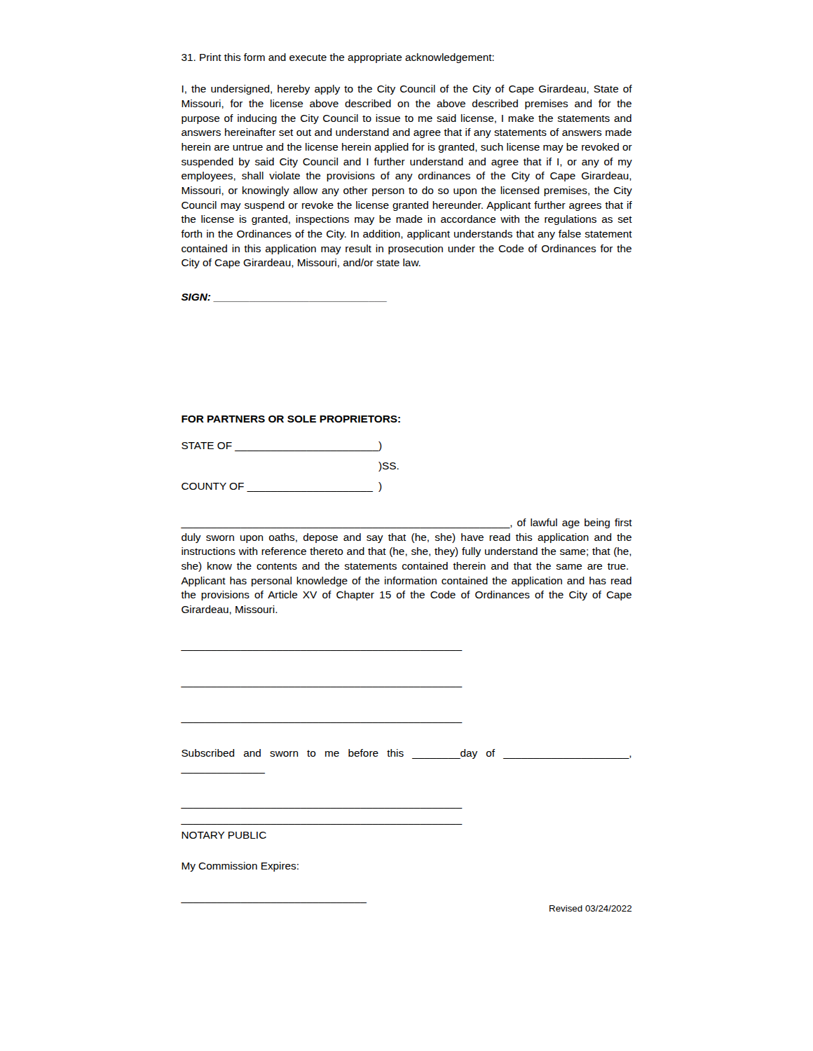31. Print this form and execute the appropriate acknowledgement:
I, the undersigned, hereby apply to the City Council of the City of Cape Girardeau, State of Missouri, for the license above described on the above described premises and for the purpose of inducing the City Council to issue to me said license, I make the statements and answers hereinafter set out and understand and agree that if any statements of answers made herein are untrue and the license herein applied for is granted, such license may be revoked or suspended by said City Council and I further understand and agree that if I, or any of my employees, shall violate the provisions of any ordinances of the City of Cape Girardeau, Missouri, or knowingly allow any other person to do so upon the licensed premises, the City Council may suspend or revoke the license granted hereunder. Applicant further agrees that if the license is granted, inspections may be made in accordance with the regulations as set forth in the Ordinances of the City. In addition, applicant understands that any false statement contained in this application may result in prosecution under the Code of Ordinances for the City of Cape Girardeau, Missouri, and/or state law.
SIGN: _____________________________
FOR PARTNERS OR SOLE PROPRIETORS:
| STATE OF ________________________ | ) | |
| | ) | SS. |
| COUNTY OF _____________________ | ) | |
_______________________________________________________, of lawful age being first duly sworn upon oaths, depose and say that (he, she) have read this application and the instructions with reference thereto and that (he, she, they) fully understand the same; that (he, she) know the contents and the statements contained therein and that the same are true. Applicant has personal knowledge of the information contained the application and has read the provisions of Article XV of Chapter 15 of the Code of Ordinances of the City of Cape Girardeau, Missouri.
_______________________________________________
_______________________________________________
_______________________________________________
Subscribed and sworn to me before this ________day of _____________________, ______________
_______________________________________________
_______________________________________________
NOTARY PUBLIC
My Commission Expires:
_______________________________
Revised 03/24/2022